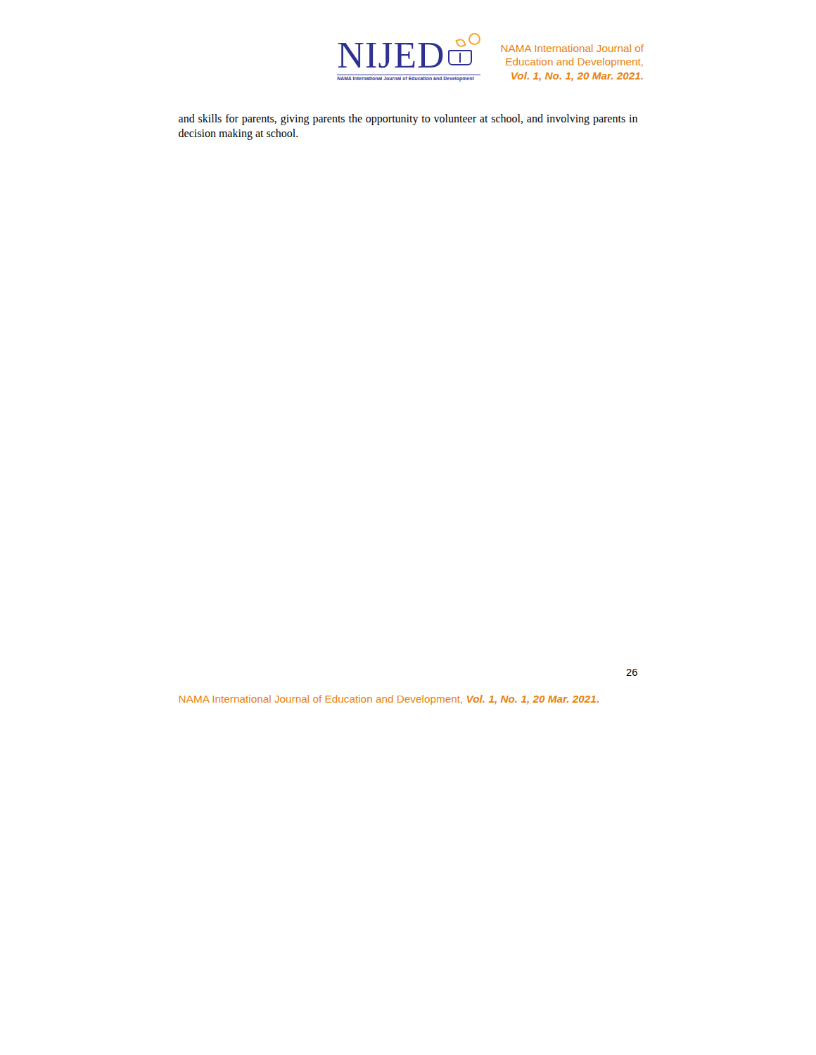NIJED
NAMA International Journal of Education and Development
NAMA International Journal of
Education and Development,
Vol. 1, No. 1, 20 Mar. 2021.
and skills for parents, giving parents the opportunity to volunteer at school, and involving parents in decision making at school.
26
NAMA International Journal of Education and Development, Vol. 1, No. 1, 20 Mar. 2021.